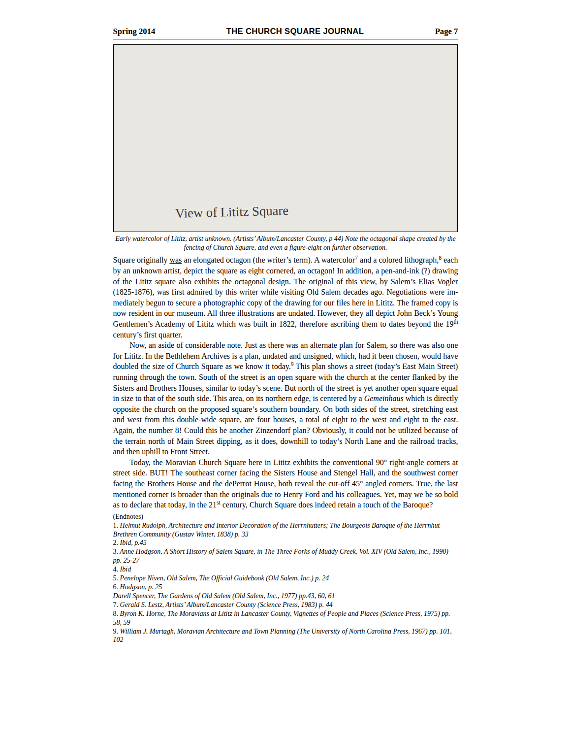Spring 2014
The Church Square Journal
Page 7
View of Lititz Square
Early watercolor of Lititz, artist unknown. (Artists’ Album/Lancaster County, p 44) Note the octagonal shape created by the fencing of Church Square, and even a figure-eight on further observation.
Square originally was an elongated octagon (the writer’s term). A watercolor7 and a colored lithograph,8 each by an unknown artist, depict the square as eight cornered, an octagon! In addition, a pen-and-ink (?) drawing of the Lititz square also exhibits the octagonal design. The original of this view, by Salem’s Elias Vogler (1825-1876), was first admired by this writer while visiting Old Salem decades ago. Negotiations were immediately begun to secure a photographic copy of the drawing for our files here in Lititz. The framed copy is now resident in our museum. All three illustrations are undated. However, they all depict John Beck’s Young Gentlemen’s Academy of Lititz which was built in 1822, therefore ascribing them to dates beyond the 19th century’s first quarter.
Now, an aside of considerable note. Just as there was an alternate plan for Salem, so there was also one for Lititz. In the Bethlehem Archives is a plan, undated and unsigned, which, had it been chosen, would have doubled the size of Church Square as we know it today.9 This plan shows a street (today’s East Main Street) running through the town. South of the street is an open square with the church at the center flanked by the Sisters and Brothers Houses, similar to today’s scene. But north of the street is yet another open square equal in size to that of the south side. This area, on its northern edge, is centered by a Gemeinhaus which is directly opposite the church on the proposed square’s southern boundary. On both sides of the street, stretching east and west from this double-wide square, are four houses, a total of eight to the west and eight to the east. Again, the number 8! Could this be another Zinzendorf plan? Obviously, it could not be utilized because of the terrain north of Main Street dipping, as it does, downhill to today’s North Lane and the railroad tracks, and then uphill to Front Street.
Today, the Moravian Church Square here in Lititz exhibits the conventional 90° right-angle corners at street side. BUT! The southeast corner facing the Sisters House and Stengel Hall, and the southwest corner facing the Brothers House and the dePerrot House, both reveal the cut-off 45° angled corners. True, the last mentioned corner is broader than the originals due to Henry Ford and his colleagues. Yet, may we be so bold as to declare that today, in the 21st century, Church Square does indeed retain a touch of the Baroque?
(Endnotes)
1. Helmut Rudolph, Architecture and Interior Decoration of the Herrnhutters; The Bourgeois Baroque of the Herrnhut Brethren Community (Gustav Winter, 1838) p. 33
2. Ibid, p.45
3. Anne Hodgson, A Short History of Salem Square, in The Three Forks of Muddy Creek, Vol. XIV (Old Salem, Inc., 1990) pp. 25-27
4. Ibid
5. Penelope Niven, Old Salem, The Official Guidebook (Old Salem, Inc.) p. 24
6. Hodgson, p. 25
Darell Spencer, The Gardens of Old Salem (Old Salem, Inc., 1977) pp.43, 60, 61
7. Gerald S. Lestz, Artists’ Album/Lancaster County (Science Press, 1983) p. 44
8. Byron K. Horne, The Moravians at Lititz in Lancaster County, Vignettes of People and Places (Science Press, 1975) pp. 58, 59
9. William J. Murtagh, Moravian Architecture and Town Planning (The University of North Carolina Press, 1967) pp. 101, 102